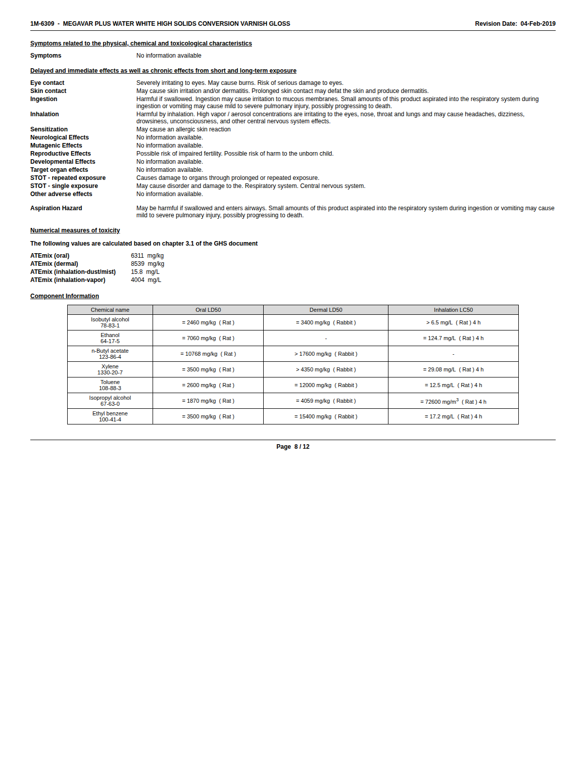1M-6309 - MEGAVAR PLUS WATER WHITE HIGH SOLIDS CONVERSION VARNISH GLOSS
Revision Date: 04-Feb-2019
Symptoms related to the physical, chemical and toxicological characteristics
Symptoms
No information available
Delayed and immediate effects as well as chronic effects from short and long-term exposure
Eye contact
Severely irritating to eyes. May cause burns. Risk of serious damage to eyes.
Skin contact
May cause skin irritation and/or dermatitis. Prolonged skin contact may defat the skin and produce dermatitis.
Ingestion
Harmful if swallowed. Ingestion may cause irritation to mucous membranes. Small amounts of this product aspirated into the respiratory system during ingestion or vomiting may cause mild to severe pulmonary injury, possibly progressing to death.
Inhalation
Harmful by inhalation. High vapor / aerosol concentrations are irritating to the eyes, nose, throat and lungs and may cause headaches, dizziness, drowsiness, unconsciousness, and other central nervous system effects.
Sensitization
May cause an allergic skin reaction
Neurological Effects
No information available.
Mutagenic Effects
No information available.
Reproductive Effects
Possible risk of impaired fertility. Possible risk of harm to the unborn child.
Developmental Effects
No information available.
Target organ effects
No information available.
STOT - repeated exposure
Causes damage to organs through prolonged or repeated exposure.
STOT - single exposure
May cause disorder and damage to the. Respiratory system. Central nervous system.
Other adverse effects
No information available.
Aspiration Hazard
May be harmful if swallowed and enters airways. Small amounts of this product aspirated into the respiratory system during ingestion or vomiting may cause mild to severe pulmonary injury, possibly progressing to death.
Numerical measures of toxicity
The following values are calculated based on chapter 3.1 of the GHS document
| ATEmix (oral) | 6311 mg/kg |
| ATEmix (dermal) | 8539 mg/kg |
| ATEmix (inhalation-dust/mist) | 15.8 mg/L |
| ATEmix (inhalation-vapor) | 4004 mg/L |
Component Information
| Chemical name | Oral LD50 | Dermal LD50 | Inhalation LC50 |
| --- | --- | --- | --- |
| Isobutyl alcohol 78-83-1 | = 2460 mg/kg ( Rat ) | = 3400 mg/kg ( Rabbit ) | > 6.5 mg/L ( Rat ) 4 h |
| Ethanol 64-17-5 | = 7060 mg/kg ( Rat ) | - | = 124.7 mg/L ( Rat ) 4 h |
| n-Butyl acetate 123-86-4 | = 10768 mg/kg ( Rat ) | > 17600 mg/kg ( Rabbit ) | - |
| Xylene 1330-20-7 | = 3500 mg/kg ( Rat ) | > 4350 mg/kg ( Rabbit ) | = 29.08 mg/L ( Rat ) 4 h |
| Toluene 108-88-3 | = 2600 mg/kg ( Rat ) | = 12000 mg/kg ( Rabbit ) | = 12.5 mg/L ( Rat ) 4 h |
| Isopropyl alcohol 67-63-0 | = 1870 mg/kg ( Rat ) | = 4059 mg/kg ( Rabbit ) | = 72600 mg/m 3 ( Rat ) 4 h |
| Ethyl benzene 100-41-4 | = 3500 mg/kg ( Rat ) | = 15400 mg/kg ( Rabbit ) | = 17.2 mg/L ( Rat ) 4 h |
Page 8 / 12